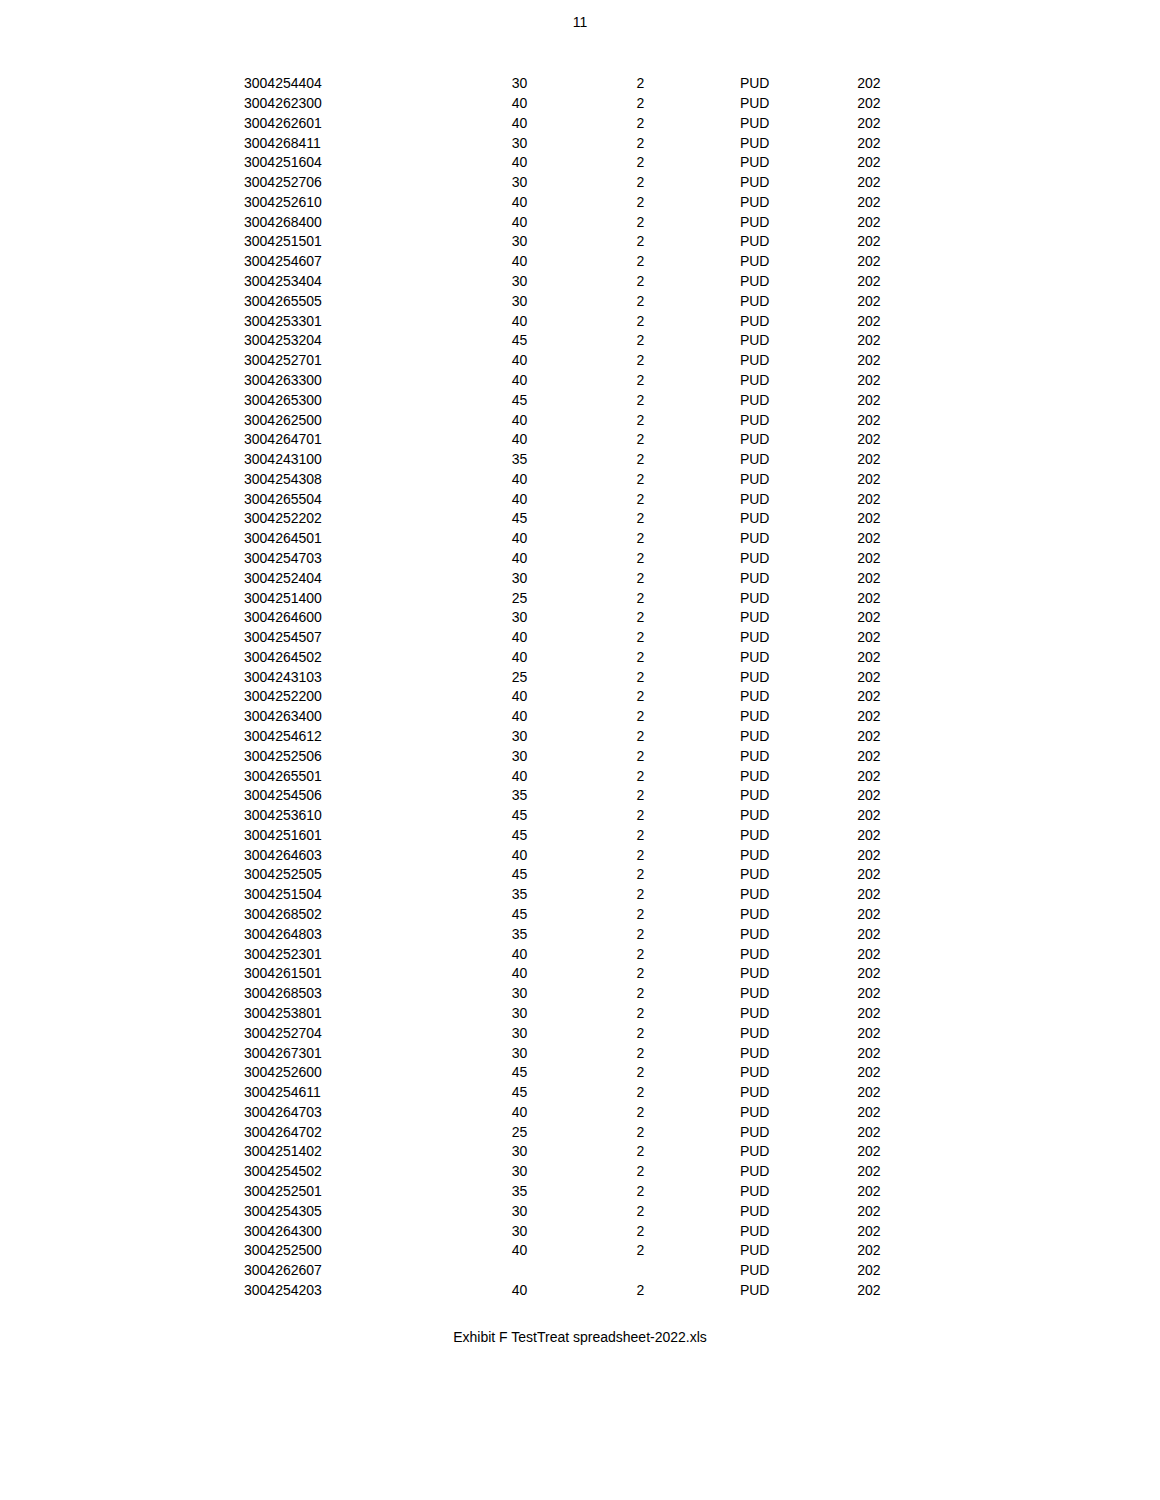11
| 3004254404 | 30 | 2 | PUD | 202 |
| 3004262300 | 40 | 2 | PUD | 202 |
| 3004262601 | 40 | 2 | PUD | 202 |
| 3004268411 | 30 | 2 | PUD | 202 |
| 3004251604 | 40 | 2 | PUD | 202 |
| 3004252706 | 30 | 2 | PUD | 202 |
| 3004252610 | 40 | 2 | PUD | 202 |
| 3004268400 | 40 | 2 | PUD | 202 |
| 3004251501 | 30 | 2 | PUD | 202 |
| 3004254607 | 40 | 2 | PUD | 202 |
| 3004253404 | 30 | 2 | PUD | 202 |
| 3004265505 | 30 | 2 | PUD | 202 |
| 3004253301 | 40 | 2 | PUD | 202 |
| 3004253204 | 45 | 2 | PUD | 202 |
| 3004252701 | 40 | 2 | PUD | 202 |
| 3004263300 | 40 | 2 | PUD | 202 |
| 3004265300 | 45 | 2 | PUD | 202 |
| 3004262500 | 40 | 2 | PUD | 202 |
| 3004264701 | 40 | 2 | PUD | 202 |
| 3004243100 | 35 | 2 | PUD | 202 |
| 3004254308 | 40 | 2 | PUD | 202 |
| 3004265504 | 40 | 2 | PUD | 202 |
| 3004252202 | 45 | 2 | PUD | 202 |
| 3004264501 | 40 | 2 | PUD | 202 |
| 3004254703 | 40 | 2 | PUD | 202 |
| 3004252404 | 30 | 2 | PUD | 202 |
| 3004251400 | 25 | 2 | PUD | 202 |
| 3004264600 | 30 | 2 | PUD | 202 |
| 3004254507 | 40 | 2 | PUD | 202 |
| 3004264502 | 40 | 2 | PUD | 202 |
| 3004243103 | 25 | 2 | PUD | 202 |
| 3004252200 | 40 | 2 | PUD | 202 |
| 3004263400 | 40 | 2 | PUD | 202 |
| 3004254612 | 30 | 2 | PUD | 202 |
| 3004252506 | 30 | 2 | PUD | 202 |
| 3004265501 | 40 | 2 | PUD | 202 |
| 3004254506 | 35 | 2 | PUD | 202 |
| 3004253610 | 45 | 2 | PUD | 202 |
| 3004251601 | 45 | 2 | PUD | 202 |
| 3004264603 | 40 | 2 | PUD | 202 |
| 3004252505 | 45 | 2 | PUD | 202 |
| 3004251504 | 35 | 2 | PUD | 202 |
| 3004268502 | 45 | 2 | PUD | 202 |
| 3004264803 | 35 | 2 | PUD | 202 |
| 3004252301 | 40 | 2 | PUD | 202 |
| 3004261501 | 40 | 2 | PUD | 202 |
| 3004268503 | 30 | 2 | PUD | 202 |
| 3004253801 | 30 | 2 | PUD | 202 |
| 3004252704 | 30 | 2 | PUD | 202 |
| 3004267301 | 30 | 2 | PUD | 202 |
| 3004252600 | 45 | 2 | PUD | 202 |
| 3004254611 | 45 | 2 | PUD | 202 |
| 3004264703 | 40 | 2 | PUD | 202 |
| 3004264702 | 25 | 2 | PUD | 202 |
| 3004251402 | 30 | 2 | PUD | 202 |
| 3004254502 | 30 | 2 | PUD | 202 |
| 3004252501 | 35 | 2 | PUD | 202 |
| 3004254305 | 30 | 2 | PUD | 202 |
| 3004264300 | 30 | 2 | PUD | 202 |
| 3004252500 | 40 | 2 | PUD | 202 |
| 3004262607 | | | PUD | 202 |
| 3004254203 | 40 | 2 | PUD | 202 |
Exhibit F TestTreat spreadsheet-2022.xls